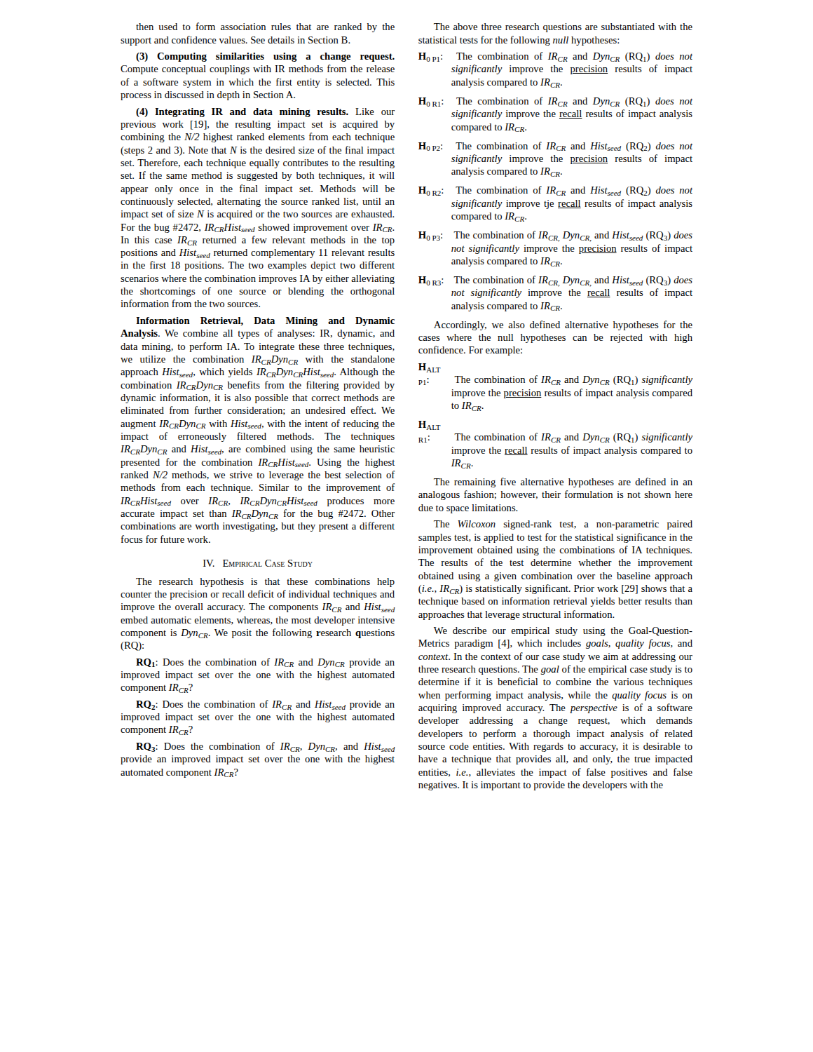then used to form association rules that are ranked by the support and confidence values. See details in Section B.
(3) Computing similarities using a change request. Compute conceptual couplings with IR methods from the release of a software system in which the first entity is selected. This process in discussed in depth in Section A.
(4) Integrating IR and data mining results. Like our previous work [19], the resulting impact set is acquired by combining the N/2 highest ranked elements from each technique (steps 2 and 3). Note that N is the desired size of the final impact set. Therefore, each technique equally contributes to the resulting set. If the same method is suggested by both techniques, it will appear only once in the final impact set. Methods will be continuously selected, alternating the source ranked list, until an impact set of size N is acquired or the two sources are exhausted. For the bug #2472, IRCRHistseed showed improvement over IRCR. In this case IRCR returned a few relevant methods in the top positions and Histseed returned complementary 11 relevant results in the first 18 positions. The two examples depict two different scenarios where the combination improves IA by either alleviating the shortcomings of one source or blending the orthogonal information from the two sources.
Information Retrieval, Data Mining and Dynamic Analysis. We combine all types of analyses: IR, dynamic, and data mining, to perform IA. To integrate these three techniques, we utilize the combination IRCRDynCR with the standalone approach Histseed, which yields IRCRDynCRHistseed. Although the combination IRCRDynCR benefits from the filtering provided by dynamic information, it is also possible that correct methods are eliminated from further consideration; an undesired effect. We augment IRCRDynCR with Histseed, with the intent of reducing the impact of erroneously filtered methods. The techniques IRCRDynCR and Histseed, are combined using the same heuristic presented for the combination IRCRHistseed. Using the highest ranked N/2 methods, we strive to leverage the best selection of methods from each technique. Similar to the improvement of IRCRHistseed over IRCR, IRCRDynCRHistseed produces more accurate impact set than IRCRDynCR for the bug #2472. Other combinations are worth investigating, but they present a different focus for future work.
IV. Empirical Case Study
The research hypothesis is that these combinations help counter the precision or recall deficit of individual techniques and improve the overall accuracy. The components IRCR and Histseed embed automatic elements, whereas, the most developer intensive component is DynCR. We posit the following research questions (RQ):
RQ1: Does the combination of IRCR and DynCR provide an improved impact set over the one with the highest automated component IRCR?
RQ2: Does the combination of IRCR and Histseed provide an improved impact set over the one with the highest automated component IRCR?
RQ3: Does the combination of IRCR, DynCR, and Histseed provide an improved impact set over the one with the highest automated component IRCR?
The above three research questions are substantiated with the statistical tests for the following null hypotheses:
H0 P1: The combination of IRCR and DynCR (RQ1) does not significantly improve the precision results of impact analysis compared to IRCR.
H0 R1: The combination of IRCR and DynCR (RQ1) does not significantly improve the recall results of impact analysis compared to IRCR.
H0 P2: The combination of IRCR and Histseed (RQ2) does not significantly improve the precision results of impact analysis compared to IRCR.
H0 R2: The combination of IRCR and Histseed (RQ2) does not significantly improve tje recall results of impact analysis compared to IRCR.
H0 P3: The combination of IRCR, DynCR, and Histseed (RQ3) does not significantly improve the precision results of impact analysis compared to IRCR.
H0 R3: The combination of IRCR, DynCR, and Histseed (RQ3) does not significantly improve the recall results of impact analysis compared to IRCR.
Accordingly, we also defined alternative hypotheses for the cases where the null hypotheses can be rejected with high confidence. For example:
HALT P1: The combination of IRCR and DynCR (RQ1) significantly improve the precision results of impact analysis compared to IRCR.
HALT R1: The combination of IRCR and DynCR (RQ1) significantly improve the recall results of impact analysis compared to IRCR.
The remaining five alternative hypotheses are defined in an analogous fashion; however, their formulation is not shown here due to space limitations.
The Wilcoxon signed-rank test, a non-parametric paired samples test, is applied to test for the statistical significance in the improvement obtained using the combinations of IA techniques. The results of the test determine whether the improvement obtained using a given combination over the baseline approach (i.e., IRCR) is statistically significant. Prior work [29] shows that a technique based on information retrieval yields better results than approaches that leverage structural information.
We describe our empirical study using the Goal-Question-Metrics paradigm [4], which includes goals, quality focus, and context. In the context of our case study we aim at addressing our three research questions. The goal of the empirical case study is to determine if it is beneficial to combine the various techniques when performing impact analysis, while the quality focus is on acquiring improved accuracy. The perspective is of a software developer addressing a change request, which demands developers to perform a thorough impact analysis of related source code entities. With regards to accuracy, it is desirable to have a technique that provides all, and only, the true impacted entities, i.e., alleviates the impact of false positives and false negatives. It is important to provide the developers with the